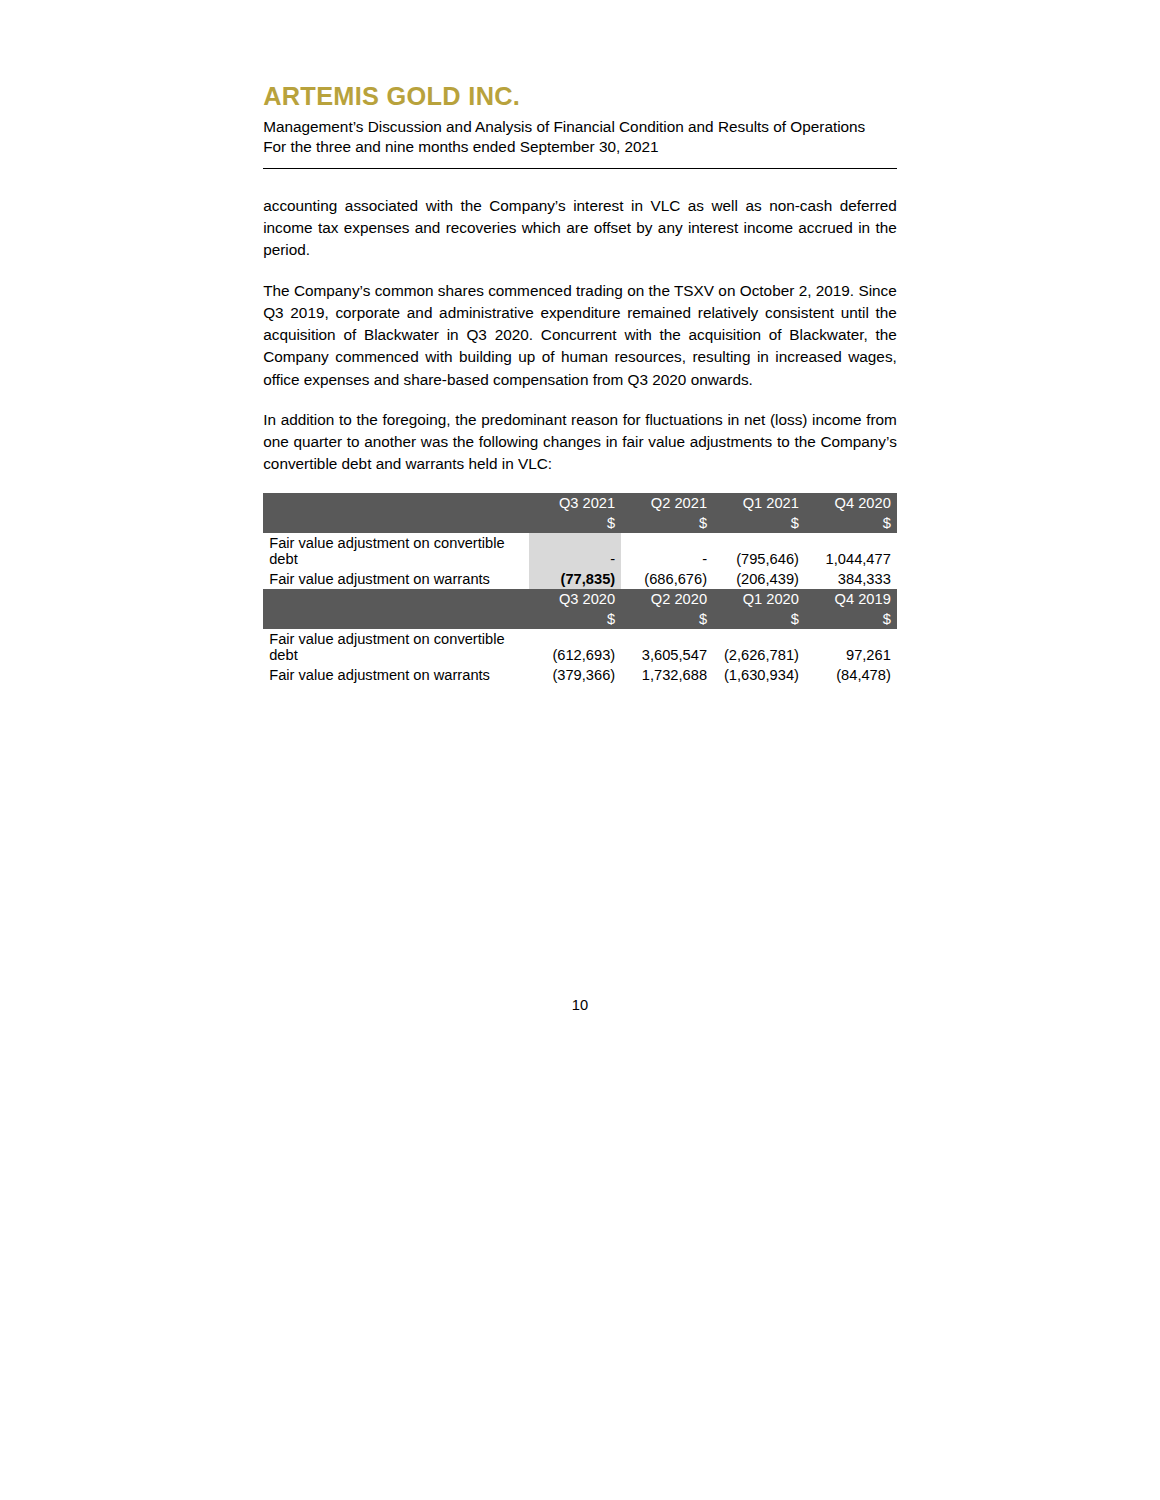ARTEMIS GOLD INC.
Management’s Discussion and Analysis of Financial Condition and Results of Operations
For the three and nine months ended September 30, 2021
accounting associated with the Company’s interest in VLC as well as non-cash deferred income tax expenses and recoveries which are offset by any interest income accrued in the period.
The Company’s common shares commenced trading on the TSXV on October 2, 2019. Since Q3 2019, corporate and administrative expenditure remained relatively consistent until the acquisition of Blackwater in Q3 2020. Concurrent with the acquisition of Blackwater, the Company commenced with building up of human resources, resulting in increased wages, office expenses and share-based compensation from Q3 2020 onwards.
In addition to the foregoing, the predominant reason for fluctuations in net (loss) income from one quarter to another was the following changes in fair value adjustments to the Company’s convertible debt and warrants held in VLC:
| | Q3 2021 | Q2 2021 | Q1 2021 | Q4 2020 |
| | $ | $ | $ | $ |
| Fair value adjustment on convertible debt | - | - | (795,646) | 1,044,477 |
| Fair value adjustment on warrants | (77,835) | (686,676) | (206,439) | 384,333 |
| | Q3 2020 | Q2 2020 | Q1 2020 | Q4 2019 |
| | $ | $ | $ | $ |
| Fair value adjustment on convertible debt | (612,693) | 3,605,547 | (2,626,781) | 97,261 |
| Fair value adjustment on warrants | (379,366) | 1,732,688 | (1,630,934) | (84,478) |
10